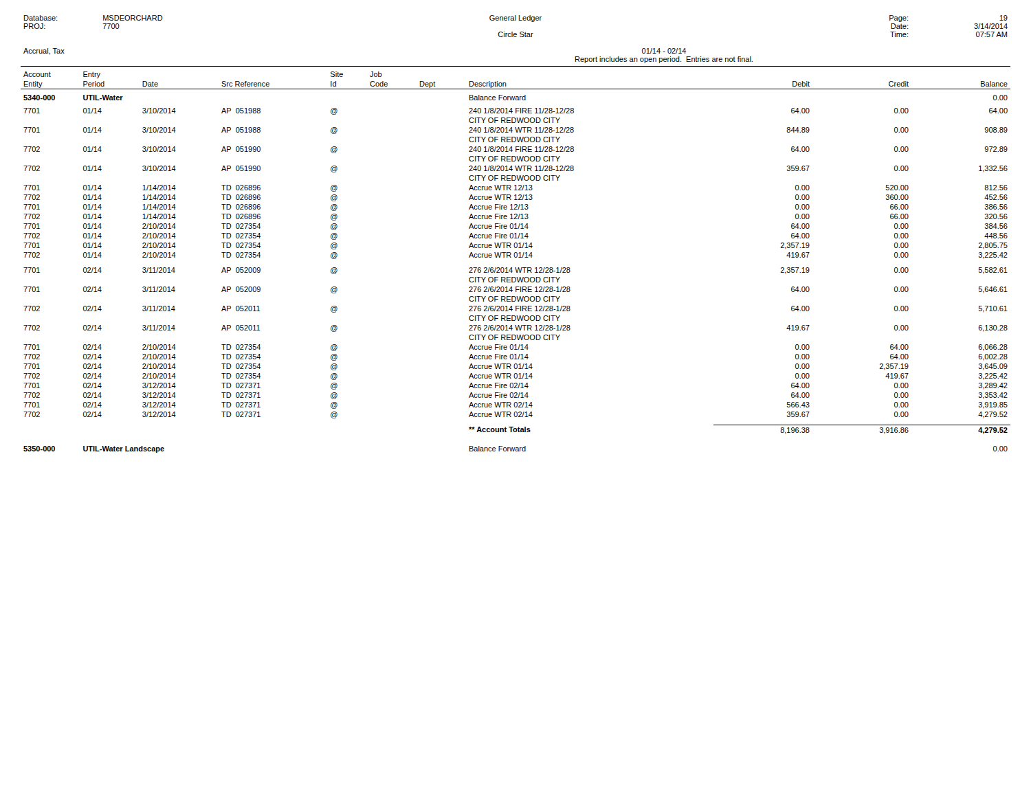| Database: | MSDEORCHARD | General Ledger | Page: | 19 |
| PROJ: | 7700 | | Date: | 3/14/2014 |
| | | Circle Star | Time: | 07:57 AM |
| Accrual, Tax | 01/14 - 02/14 |
| | Report includes an open period. Entries are not final. |
| Account | Entry | | | Site | Job | | | | | |
| Entity | Period | Date | Src Reference | Id | Code | Dept | Description | Debit | Credit | Balance |
| 5340-000 | UTIL-Water | | Balance Forward | | | 0.00 |
| 7701 | 01/14 | 3/10/2014 | AP 051988 | @ | | | 240 1/8/2014 FIRE 11/28-12/28 | 64.00 | 0.00 | 64.00 |
| | | | | | | | CITY OF REDWOOD CITY | | | |
| 7701 | 01/14 | 3/10/2014 | AP 051988 | @ | | | 240 1/8/2014 WTR 11/28-12/28 | 844.89 | 0.00 | 908.89 |
| | | | | | | | CITY OF REDWOOD CITY | | | |
| 7702 | 01/14 | 3/10/2014 | AP 051990 | @ | | | 240 1/8/2014 FIRE 11/28-12/28 | 64.00 | 0.00 | 972.89 |
| | | | | | | | CITY OF REDWOOD CITY | | | |
| 7702 | 01/14 | 3/10/2014 | AP 051990 | @ | | | 240 1/8/2014 WTR 11/28-12/28 | 359.67 | 0.00 | 1,332.56 |
| | | | | | | | CITY OF REDWOOD CITY | | | |
| 7701 | 01/14 | 1/14/2014 | TD 026896 | @ | | | Accrue WTR 12/13 | 0.00 | 520.00 | 812.56 |
| 7702 | 01/14 | 1/14/2014 | TD 026896 | @ | | | Accrue WTR 12/13 | 0.00 | 360.00 | 452.56 |
| 7701 | 01/14 | 1/14/2014 | TD 026896 | @ | | | Accrue Fire 12/13 | 0.00 | 66.00 | 386.56 |
| 7702 | 01/14 | 1/14/2014 | TD 026896 | @ | | | Accrue Fire 12/13 | 0.00 | 66.00 | 320.56 |
| 7701 | 01/14 | 2/10/2014 | TD 027354 | @ | | | Accrue Fire 01/14 | 64.00 | 0.00 | 384.56 |
| 7702 | 01/14 | 2/10/2014 | TD 027354 | @ | | | Accrue Fire 01/14 | 64.00 | 0.00 | 448.56 |
| 7701 | 01/14 | 2/10/2014 | TD 027354 | @ | | | Accrue WTR 01/14 | 2,357.19 | 0.00 | 2,805.75 |
| 7702 | 01/14 | 2/10/2014 | TD 027354 | @ | | | Accrue WTR 01/14 | 419.67 | 0.00 | 3,225.42 |
| 7701 | 02/14 | 3/11/2014 | AP 052009 | @ | | | 276 2/6/2014 WTR 12/28-1/28 | 2,357.19 | 0.00 | 5,582.61 |
| | | | | | | | CITY OF REDWOOD CITY | | | |
| 7701 | 02/14 | 3/11/2014 | AP 052009 | @ | | | 276 2/6/2014 FIRE 12/28-1/28 | 64.00 | 0.00 | 5,646.61 |
| | | | | | | | CITY OF REDWOOD CITY | | | |
| 7702 | 02/14 | 3/11/2014 | AP 052011 | @ | | | 276 2/6/2014 FIRE 12/28-1/28 | 64.00 | 0.00 | 5,710.61 |
| | | | | | | | CITY OF REDWOOD CITY | | | |
| 7702 | 02/14 | 3/11/2014 | AP 052011 | @ | | | 276 2/6/2014 WTR 12/28-1/28 | 419.67 | 0.00 | 6,130.28 |
| | | | | | | | CITY OF REDWOOD CITY | | | |
| 7701 | 02/14 | 2/10/2014 | TD 027354 | @ | | | Accrue Fire 01/14 | 0.00 | 64.00 | 6,066.28 |
| 7702 | 02/14 | 2/10/2014 | TD 027354 | @ | | | Accrue Fire 01/14 | 0.00 | 64.00 | 6,002.28 |
| 7701 | 02/14 | 2/10/2014 | TD 027354 | @ | | | Accrue WTR 01/14 | 0.00 | 2,357.19 | 3,645.09 |
| 7702 | 02/14 | 2/10/2014 | TD 027354 | @ | | | Accrue WTR 01/14 | 0.00 | 419.67 | 3,225.42 |
| 7701 | 02/14 | 3/12/2014 | TD 027371 | @ | | | Accrue Fire 02/14 | 64.00 | 0.00 | 3,289.42 |
| 7702 | 02/14 | 3/12/2014 | TD 027371 | @ | | | Accrue Fire 02/14 | 64.00 | 0.00 | 3,353.42 |
| 7701 | 02/14 | 3/12/2014 | TD 027371 | @ | | | Accrue WTR 02/14 | 566.43 | 0.00 | 3,919.85 |
| 7702 | 02/14 | 3/12/2014 | TD 027371 | @ | | | Accrue WTR 02/14 | 359.67 | 0.00 | 4,279.52 |
| | ** Account Totals | 8,196.38 | 3,916.86 | 4,279.52 |
| 5350-000 | UTIL-Water Landscape | | Balance Forward | | | 0.00 |